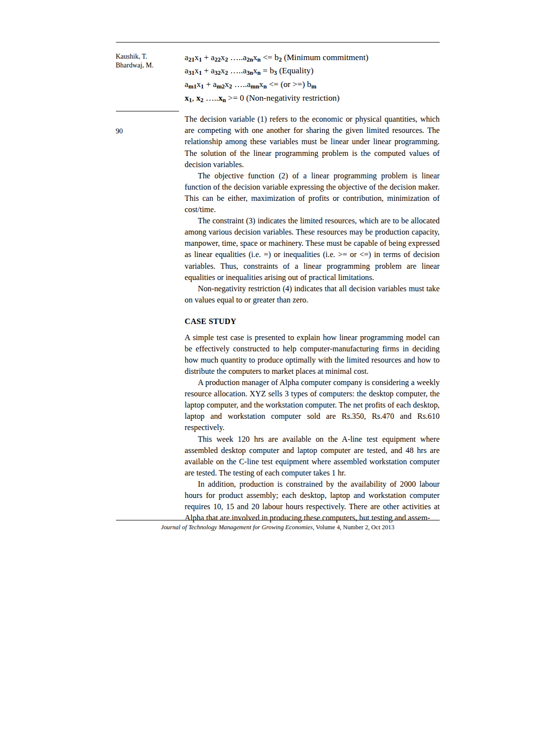Kaushik, T.
Bhardwaj, M.
a21x1 + a22x2 …..a2nxn <= b2 (Minimum commitment)
a31x1 + a32x2 …..a3nxn = b3 (Equality)
am1x1 + am2x2 …..amnxn <= (or >=) bm
x1, x2 …..xn >= 0 (Non-negativity restriction)
90
The decision variable (1) refers to the economic or physical quantities, which are competing with one another for sharing the given limited resources. The relationship among these variables must be linear under linear programming. The solution of the linear programming problem is the computed values of decision variables.
The objective function (2) of a linear programming problem is linear function of the decision variable expressing the objective of the decision maker. This can be either, maximization of profits or contribution, minimization of cost/time.
The constraint (3) indicates the limited resources, which are to be allocated among various decision variables. These resources may be production capacity, manpower, time, space or machinery. These must be capable of being expressed as linear equalities (i.e. =) or inequalities (i.e. >= or <=) in terms of decision variables. Thus, constraints of a linear programming problem are linear equalities or inequalities arising out of practical limitations.
Non-negativity restriction (4) indicates that all decision variables must take on values equal to or greater than zero.
CASE STUDY
A simple test case is presented to explain how linear programming model can be effectively constructed to help computer-manufacturing firms in deciding how much quantity to produce optimally with the limited resources and how to distribute the computers to market places at minimal cost.
A production manager of Alpha computer company is considering a weekly resource allocation. XYZ sells 3 types of computers: the desktop computer, the laptop computer, and the workstation computer. The net profits of each desktop, laptop and workstation computer sold are Rs.350, Rs.470 and Rs.610 respectively.
This week 120 hrs are available on the A-line test equipment where assembled desktop computer and laptop computer are tested, and 48 hrs are available on the C-line test equipment where assembled workstation computer are tested. The testing of each computer takes 1 hr.
In addition, production is constrained by the availability of 2000 labour hours for product assembly; each desktop, laptop and workstation computer requires 10, 15 and 20 labour hours respectively. There are other activities at Alpha that are involved in producing these computers, but testing and assem-
Journal of Technology Management for Growing Economies, Volume 4, Number 2, Oct 2013